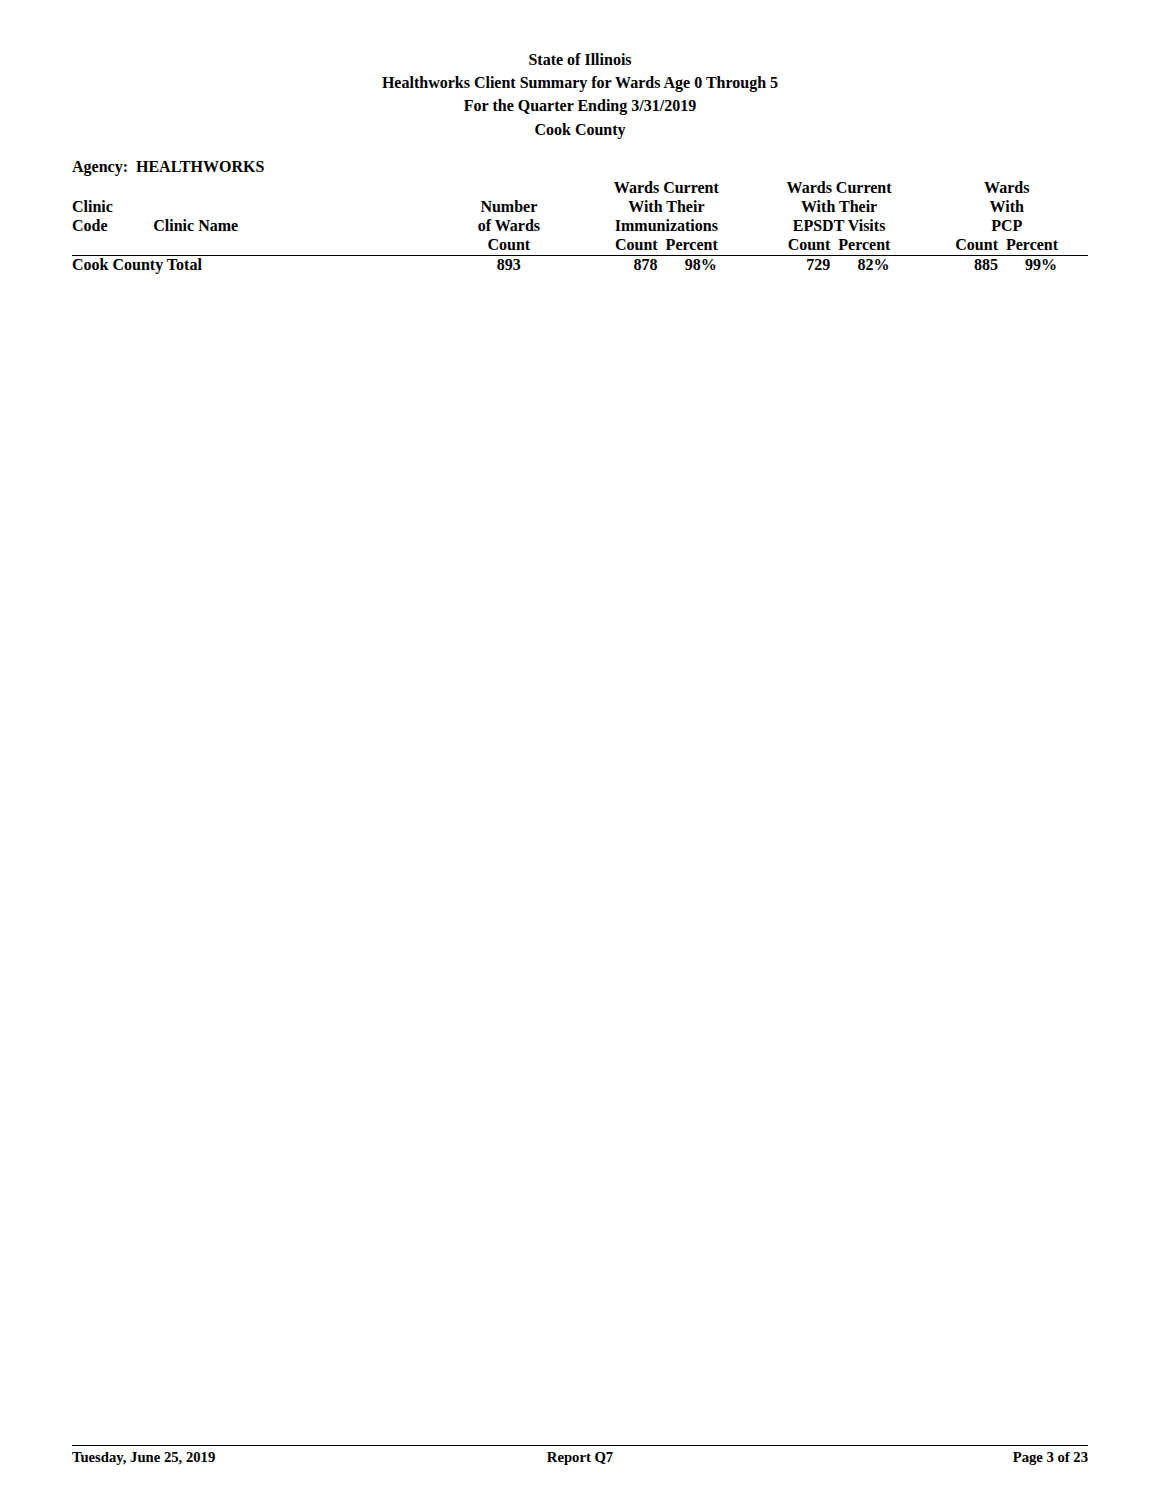State of Illinois Healthworks Client Summary for Wards Age 0 Through 5 For the Quarter Ending 3/31/2019 Cook County
Agency: HEALTHWORKS
| Clinic Code | Clinic Name | Number of Wards | Wards Current With Their Immunizations | Wards Current With Their EPSDT Visits | Wards With PCP |
| | | Count | Count Percent | Count Percent | Count Percent |
| Cook County Total | 893 | 878 98% | 729 82% | 885 99% |
Tuesday, June 25, 2019
Report Q7
Page 3 of 23